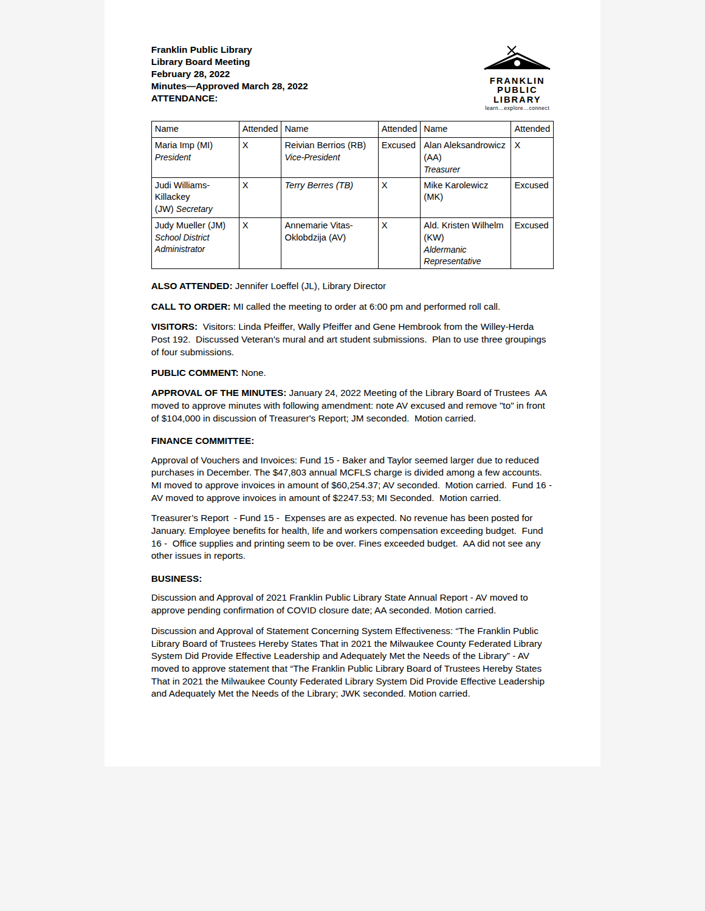Franklin Public Library
Library Board Meeting
February 28, 2022
Minutes—Approved March 28, 2022
ATTENDANCE:
FRANKLIN PUBLIC LIBRARY learn…explore…connect
| Name | Attended | Name | Attended | Name | Attended |
| Maria Imp (MI) President | X | Reivian Berrios (RB) Vice-President | Excused | Alan Aleksandrowicz (AA) Treasurer | X |
| Judi Williams-Killackey (JW) Secretary | X | Terry Berres (TB) | X | Mike Karolewicz (MK) | Excused |
| Judy Mueller (JM) School District Administrator | X | Annemarie Vitas-Oklobdzija (AV) | X | Ald. Kristen Wilhelm (KW) Aldermanic Representative | Excused |
ALSO ATTENDED: Jennifer Loeffel (JL), Library Director
CALL TO ORDER: MI called the meeting to order at 6:00 pm and performed roll call.
VISITORS: Visitors: Linda Pfeiffer, Wally Pfeiffer and Gene Hembrook from the Willey-Herda Post 192. Discussed Veteran's mural and art student submissions. Plan to use three groupings of four submissions.
PUBLIC COMMENT: None.
APPROVAL OF THE MINUTES: January 24, 2022 Meeting of the Library Board of Trustees AA moved to approve minutes with following amendment: note AV excused and remove "to" in front of $104,000 in discussion of Treasurer's Report; JM seconded. Motion carried.
FINANCE COMMITTEE:
Approval of Vouchers and Invoices: Fund 15 - Baker and Taylor seemed larger due to reduced purchases in December. The $47,803 annual MCFLS charge is divided among a few accounts. MI moved to approve invoices in amount of $60,254.37; AV seconded. Motion carried. Fund 16 - AV moved to approve invoices in amount of $2247.53; MI Seconded. Motion carried.
Treasurer’s Report - Fund 15 - Expenses are as expected. No revenue has been posted for January. Employee benefits for health, life and workers compensation exceeding budget. Fund 16 - Office supplies and printing seem to be over. Fines exceeded budget. AA did not see any other issues in reports.
BUSINESS:
Discussion and Approval of 2021 Franklin Public Library State Annual Report - AV moved to approve pending confirmation of COVID closure date; AA seconded. Motion carried.
Discussion and Approval of Statement Concerning System Effectiveness: “The Franklin Public Library Board of Trustees Hereby States That in 2021 the Milwaukee County Federated Library System Did Provide Effective Leadership and Adequately Met the Needs of the Library” - AV moved to approve statement that “The Franklin Public Library Board of Trustees Hereby States That in 2021 the Milwaukee County Federated Library System Did Provide Effective Leadership and Adequately Met the Needs of the Library; JWK seconded. Motion carried.